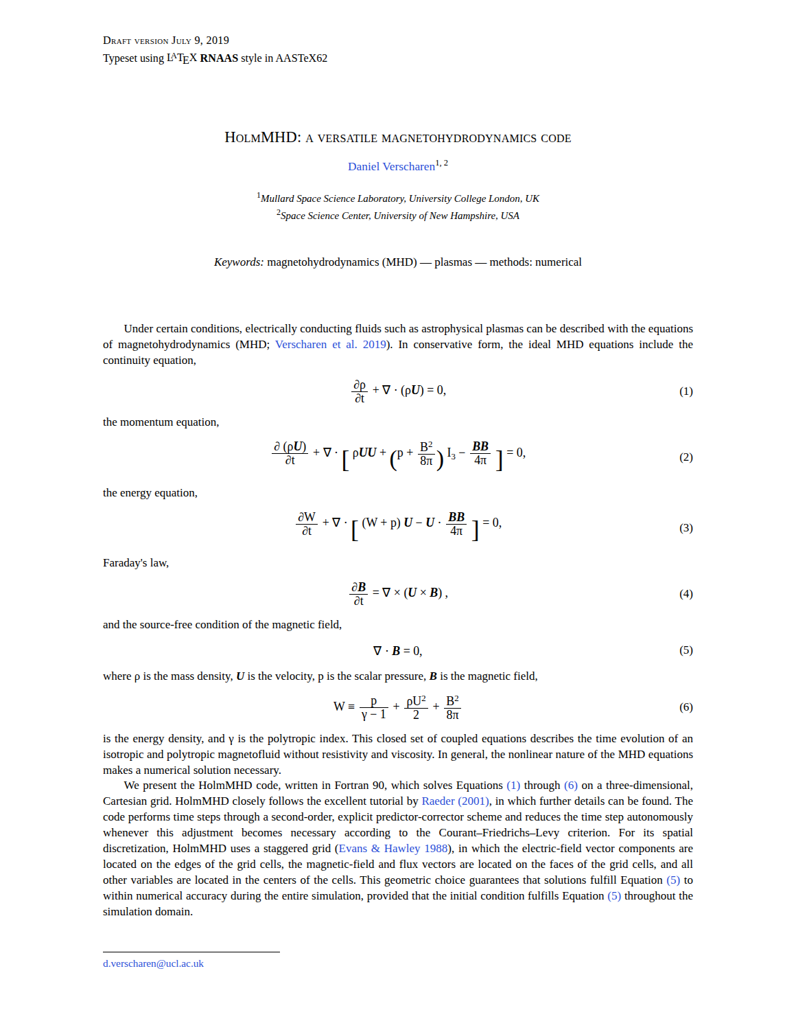Draft version July 9, 2019
Typeset using LATEX RNAAS style in AASTeX62
HolmMHD: a versatile magnetohydrodynamics code
Daniel Verscharen1, 2
1Mullard Space Science Laboratory, University College London, UK
2Space Science Center, University of New Hampshire, USA
Keywords: magnetohydrodynamics (MHD) — plasmas — methods: numerical
Under certain conditions, electrically conducting fluids such as astrophysical plasmas can be described with the equations of magnetohydrodynamics (MHD; Verscharen et al. 2019). In conservative form, the ideal MHD equations include the continuity equation,
∂ρ∂t + ∇ · (ρU) = 0,
(1)
the momentum equation,
∂ (ρU)∂t + ∇ · [ ρUU + (p + B 28π) I 3 − BB 4π ] = 0,
(2)
the energy equation,
∂W∂t + ∇ · [ (W + p) U − U · BB 4π ] = 0,
(3)
Faraday's law,
∂B∂t = ∇ × (U × B) ,
(4)
and the source-free condition of the magnetic field,
∇ · B = 0,
(5)
where ρ is the mass density, U is the velocity, p is the scalar pressure, B is the magnetic field,
W ≡ pγ − 1 + ρU 22 + B 28π
(6)
is the energy density, and γ is the polytropic index. This closed set of coupled equations describes the time evolution of an isotropic and polytropic magnetofluid without resistivity and viscosity. In general, the nonlinear nature of the MHD equations makes a numerical solution necessary.
We present the HolmMHD code, written in Fortran 90, which solves Equations (1) through (6) on a three-dimensional, Cartesian grid. HolmMHD closely follows the excellent tutorial by Raeder (2001), in which further details can be found. The code performs time steps through a second-order, explicit predictor-corrector scheme and reduces the time step autonomously whenever this adjustment becomes necessary according to the Courant–Friedrichs–Levy criterion. For its spatial discretization, HolmMHD uses a staggered grid (Evans & Hawley 1988), in which the electric-field vector components are located on the edges of the grid cells, the magnetic-field and flux vectors are located on the faces of the grid cells, and all other variables are located in the centers of the cells. This geometric choice guarantees that solutions fulfill Equation (5) to within numerical accuracy during the entire simulation, provided that the initial condition fulfills Equation (5) throughout the simulation domain.
d.verscharen@ucl.ac.uk